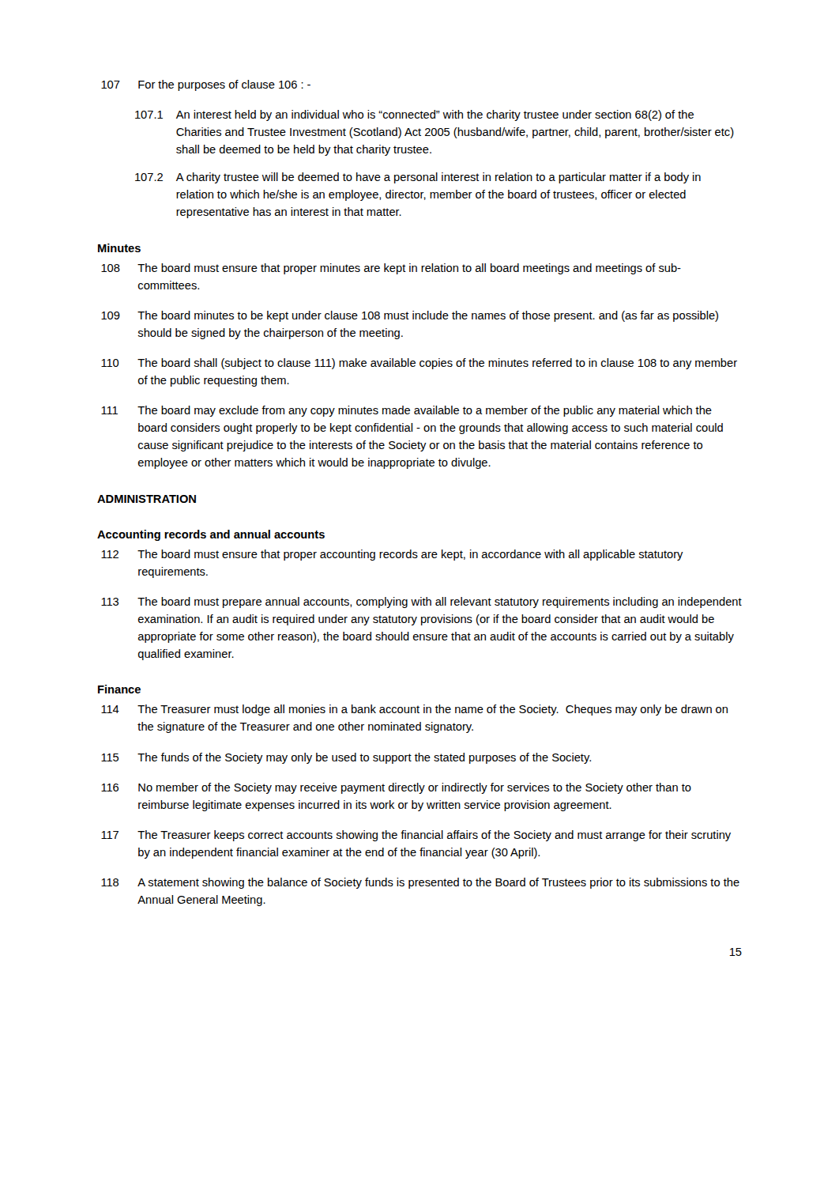107
For the purposes of clause 106 : -
107.1
An interest held by an individual who is “connected” with the charity trustee under section 68(2) of the Charities and Trustee Investment (Scotland) Act 2005 (husband/wife, partner, child, parent, brother/sister etc) shall be deemed to be held by that charity trustee.
107.2
A charity trustee will be deemed to have a personal interest in relation to a particular matter if a body in relation to which he/she is an employee, director, member of the board of trustees, officer or elected representative has an interest in that matter.
Minutes
108
The board must ensure that proper minutes are kept in relation to all board meetings and meetings of sub-committees.
109
The board minutes to be kept under clause 108 must include the names of those present. and (as far as possible) should be signed by the chairperson of the meeting.
110
The board shall (subject to clause 111) make available copies of the minutes referred to in clause 108 to any member of the public requesting them.
111
The board may exclude from any copy minutes made available to a member of the public any material which the board considers ought properly to be kept confidential - on the grounds that allowing access to such material could cause significant prejudice to the interests of the Society or on the basis that the material contains reference to employee or other matters which it would be inappropriate to divulge.
ADMINISTRATION
Accounting records and annual accounts
112
The board must ensure that proper accounting records are kept, in accordance with all applicable statutory requirements.
113
The board must prepare annual accounts, complying with all relevant statutory requirements including an independent examination. If an audit is required under any statutory provisions (or if the board consider that an audit would be appropriate for some other reason), the board should ensure that an audit of the accounts is carried out by a suitably qualified examiner.
Finance
114
The Treasurer must lodge all monies in a bank account in the name of the Society. Cheques may only be drawn on the signature of the Treasurer and one other nominated signatory.
115
The funds of the Society may only be used to support the stated purposes of the Society.
116
No member of the Society may receive payment directly or indirectly for services to the Society other than to reimburse legitimate expenses incurred in its work or by written service provision agreement.
117
The Treasurer keeps correct accounts showing the financial affairs of the Society and must arrange for their scrutiny by an independent financial examiner at the end of the financial year (30 April).
118
A statement showing the balance of Society funds is presented to the Board of Trustees prior to its submissions to the Annual General Meeting.
15